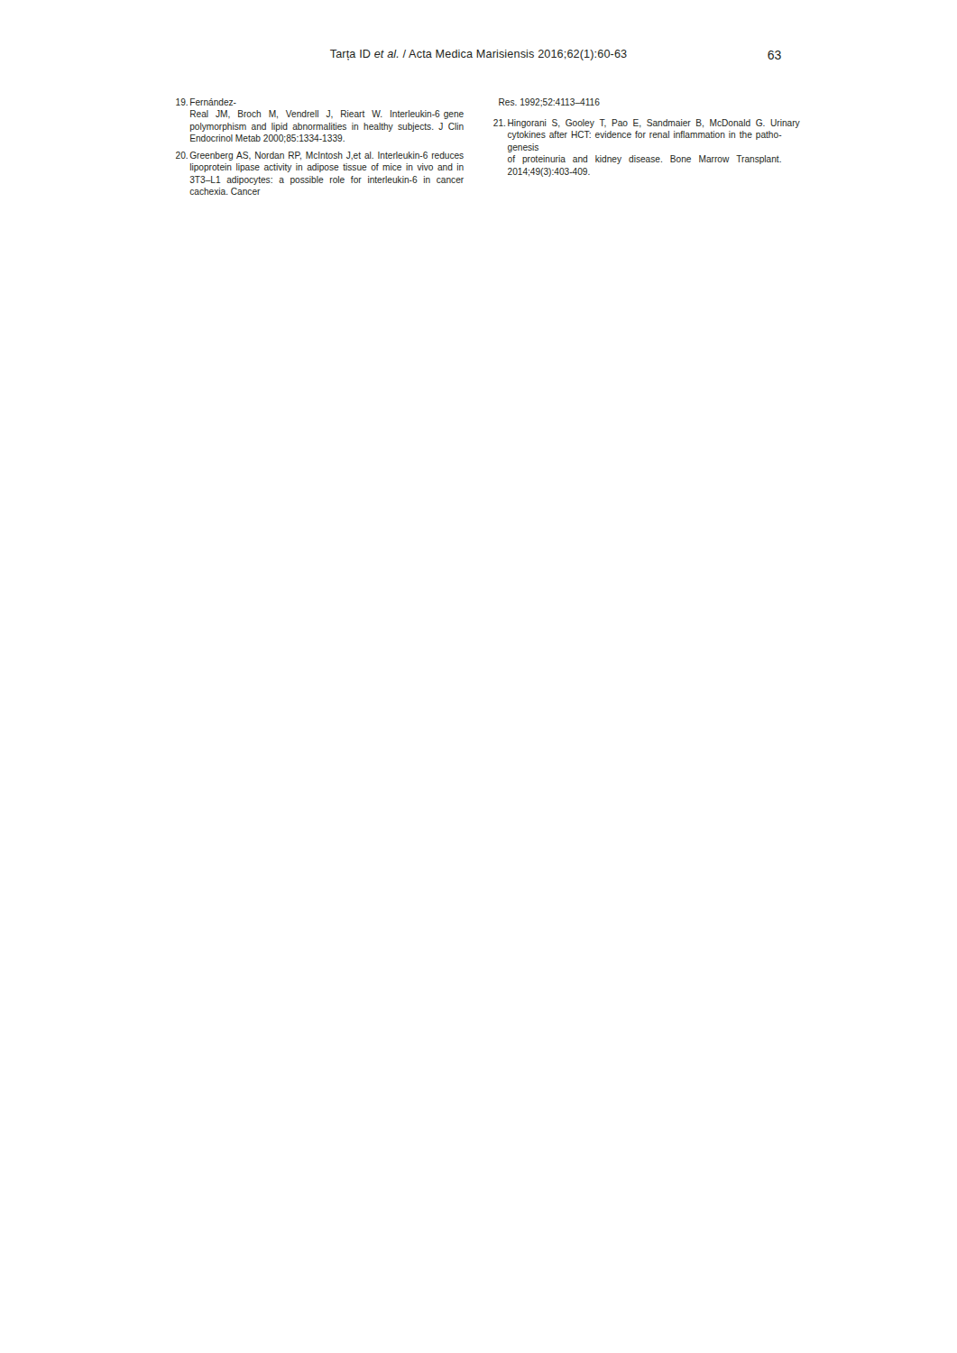Tarța ID et al. / Acta Medica Marisiensis 2016;62(1):60-63 63
19. Fernández-Real JM, Broch M, Vendrell J, Rieart W. Interleukin-6 gene polymorphism and lipid abnormalities in healthy subjects. J Clin Endocrinol Metab 2000;85:1334-1339.
20. Greenberg AS, Nordan RP, McIntosh J,et al. Interleukin-6 reduces lipoprotein lipase activity in adipose tissue of mice in vivo and in 3T3–L1 adipocytes: a possible role for interleukin-6 in cancer cachexia. Cancer
Res. 1992;52:4113–4116
21. Hingorani S, Gooley T, Pao E, Sandmaier B, McDonald G. Urinary cytokines after HCT: evidence for renal inflammation in the pathogenesis of proteinuria and kidney disease. Bone Marrow Transplant. 2014;49(3):403-409.